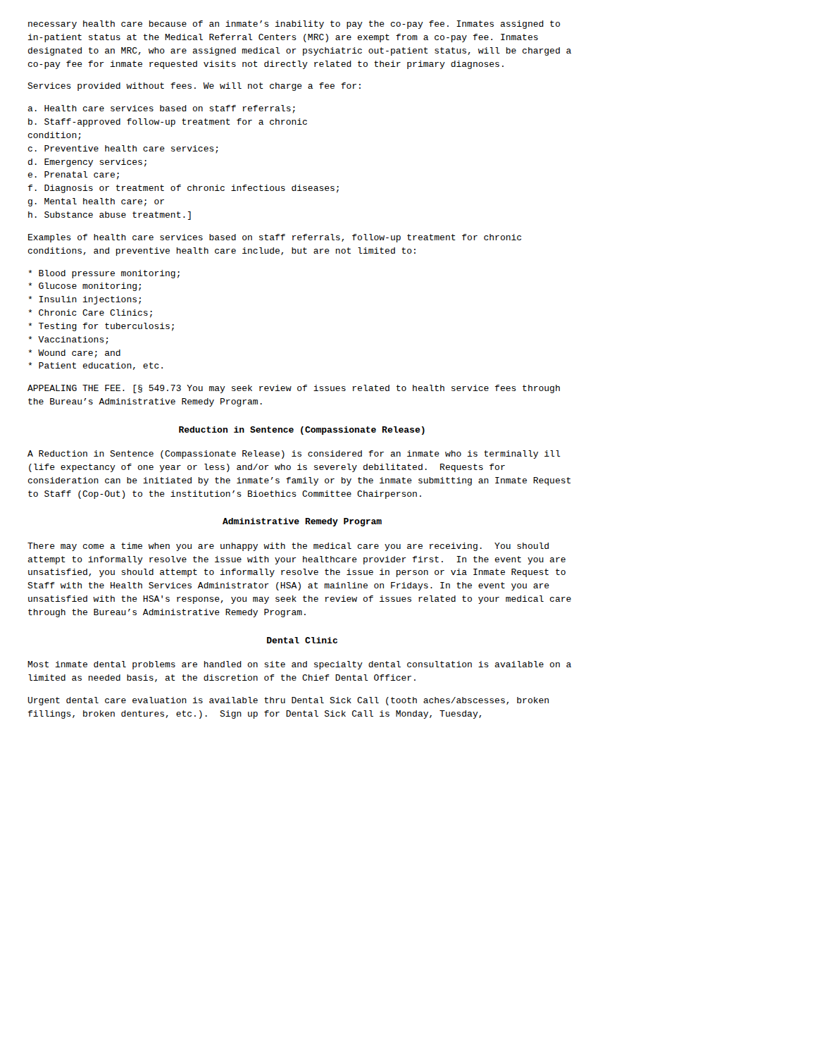necessary health care because of an inmate’s inability to pay the co-pay fee. Inmates assigned to in-patient status at the Medical Referral Centers (MRC) are exempt from a co-pay fee. Inmates designated to an MRC, who are assigned medical or psychiatric out-patient status, will be charged a co-pay fee for inmate requested visits not directly related to their primary diagnoses.
Services provided without fees. We will not charge a fee for:
a. Health care services based on staff referrals;
b. Staff-approved follow-up treatment for a chronic
condition;
c. Preventive health care services;
d. Emergency services;
e. Prenatal care;
f. Diagnosis or treatment of chronic infectious diseases;
g. Mental health care; or
h. Substance abuse treatment.]
Examples of health care services based on staff referrals, follow-up treatment for chronic conditions, and preventive health care include, but are not limited to:
* Blood pressure monitoring;
* Glucose monitoring;
* Insulin injections;
* Chronic Care Clinics;
* Testing for tuberculosis;
* Vaccinations;
* Wound care; and
* Patient education, etc.
APPEALING THE FEE. [§ 549.73 You may seek review of issues related to health service fees through the Bureau’s Administrative Remedy Program.
Reduction in Sentence (Compassionate Release)
A Reduction in Sentence (Compassionate Release) is considered for an inmate who is terminally ill (life expectancy of one year or less) and/or who is severely debilitated. Requests for consideration can be initiated by the inmate’s family or by the inmate submitting an Inmate Request to Staff (Cop-Out) to the institution’s Bioethics Committee Chairperson.
Administrative Remedy Program
There may come a time when you are unhappy with the medical care you are receiving. You should attempt to informally resolve the issue with your healthcare provider first. In the event you are unsatisfied, you should attempt to informally resolve the issue in person or via Inmate Request to Staff with the Health Services Administrator (HSA) at mainline on Fridays. In the event you are unsatisfied with the HSA's response, you may seek the review of issues related to your medical care through the Bureau’s Administrative Remedy Program.
Dental Clinic
Most inmate dental problems are handled on site and specialty dental consultation is available on a limited as needed basis, at the discretion of the Chief Dental Officer.
Urgent dental care evaluation is available thru Dental Sick Call (tooth aches/abscesses, broken fillings, broken dentures, etc.). Sign up for Dental Sick Call is Monday, Tuesday,